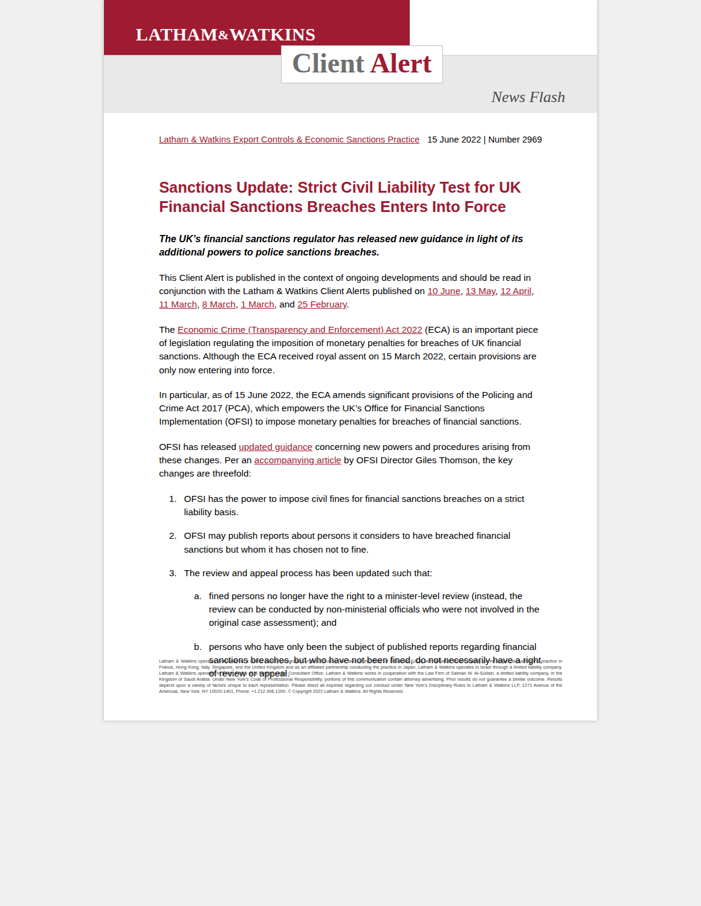LATHAM&WATKINS
Client Alert
News Flash
Latham & Watkins Export Controls & Economic Sanctions Practice 15 June 2022 | Number 2969
Sanctions Update: Strict Civil Liability Test for UK Financial Sanctions Breaches Enters Into Force
The UK’s financial sanctions regulator has released new guidance in light of its additional powers to police sanctions breaches.
This Client Alert is published in the context of ongoing developments and should be read in conjunction with the Latham & Watkins Client Alerts published on 10 June, 13 May, 12 April, 11 March, 8 March, 1 March, and 25 February.
The Economic Crime (Transparency and Enforcement) Act 2022 (ECA) is an important piece of legislation regulating the imposition of monetary penalties for breaches of UK financial sanctions. Although the ECA received royal assent on 15 March 2022, certain provisions are only now entering into force.
In particular, as of 15 June 2022, the ECA amends significant provisions of the Policing and Crime Act 2017 (PCA), which empowers the UK’s Office for Financial Sanctions Implementation (OFSI) to impose monetary penalties for breaches of financial sanctions.
OFSI has released updated guidance concerning new powers and procedures arising from these changes. Per an accompanying article by OFSI Director Giles Thomson, the key changes are threefold:
OFSI has the power to impose civil fines for financial sanctions breaches on a strict liability basis.
OFSI may publish reports about persons it considers to have breached financial sanctions but whom it has chosen not to fine.
The review and appeal process has been updated such that:
fined persons no longer have the right to a minister-level review (instead, the review can be conducted by non-ministerial officials who were not involved in the original case assessment); and
persons who have only been the subject of published reports regarding financial sanctions breaches, but who have not been fined, do not necessarily have a right of review or appeal.
Latham & Watkins operates worldwide as a limited liability partnership organized under the laws of the State of Delaware (USA) with affiliated limited liability partnerships conducting the practice in France, Hong Kong, Italy, Singapore, and the United Kingdom and as an affiliated partnership conducting the practice in Japan. Latham & Watkins operates in Israel through a limited liability company. Latham & Watkins operates in South Korea as a Foreign Legal Consultant Office. Latham & Watkins works in cooperation with the Law Firm of Salman M. Al-Sudairi, a limited liability company, in the Kingdom of Saudi Arabia. Under New York’s Code of Professional Responsibility, portions of this communication contain attorney advertising. Prior results do not guarantee a similar outcome. Results depend upon a variety of factors unique to each representation. Please direct all inquiries regarding our conduct under New York’s Disciplinary Rules to Latham & Watkins LLP, 1271 Avenue of the Americas, New York, NY 10020-1401, Phone: +1.212.906.1200. © Copyright 2022 Latham & Watkins. All Rights Reserved.